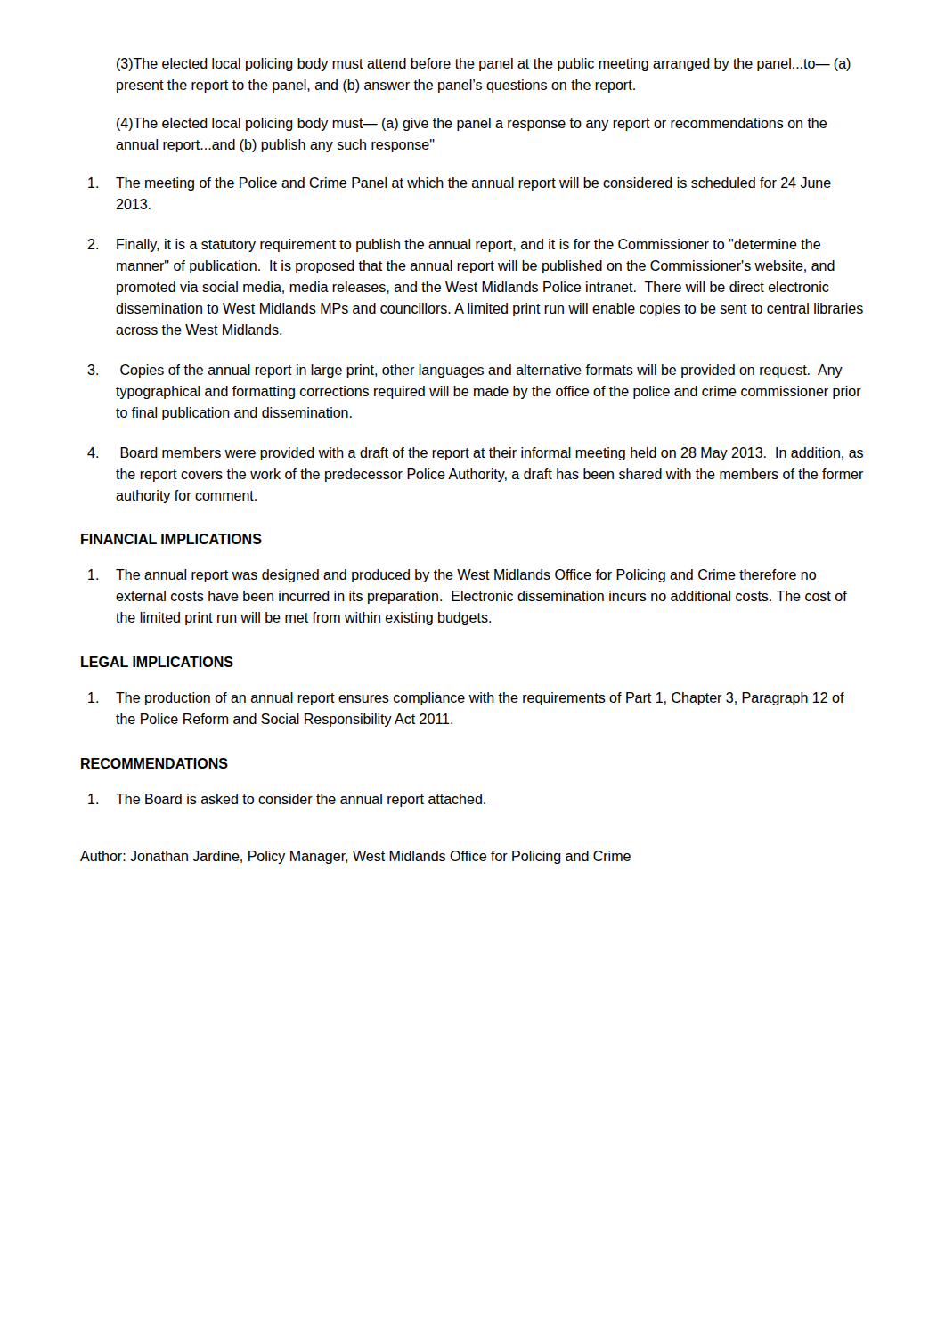(3)The elected local policing body must attend before the panel at the public meeting arranged by the panel...to— (a) present the report to the panel, and (b) answer the panel’s questions on the report.
(4)The elected local policing body must— (a) give the panel a response to any report or recommendations on the annual report...and (b) publish any such response"
The meeting of the Police and Crime Panel at which the annual report will be considered is scheduled for 24 June 2013.
Finally, it is a statutory requirement to publish the annual report, and it is for the Commissioner to "determine the manner" of publication. It is proposed that the annual report will be published on the Commissioner's website, and promoted via social media, media releases, and the West Midlands Police intranet. There will be direct electronic dissemination to West Midlands MPs and councillors. A limited print run will enable copies to be sent to central libraries across the West Midlands.
Copies of the annual report in large print, other languages and alternative formats will be provided on request. Any typographical and formatting corrections required will be made by the office of the police and crime commissioner prior to final publication and dissemination.
Board members were provided with a draft of the report at their informal meeting held on 28 May 2013. In addition, as the report covers the work of the predecessor Police Authority, a draft has been shared with the members of the former authority for comment.
FINANCIAL IMPLICATIONS
The annual report was designed and produced by the West Midlands Office for Policing and Crime therefore no external costs have been incurred in its preparation. Electronic dissemination incurs no additional costs. The cost of the limited print run will be met from within existing budgets.
LEGAL IMPLICATIONS
The production of an annual report ensures compliance with the requirements of Part 1, Chapter 3, Paragraph 12 of the Police Reform and Social Responsibility Act 2011.
RECOMMENDATIONS
The Board is asked to consider the annual report attached.
Author: Jonathan Jardine, Policy Manager, West Midlands Office for Policing and Crime